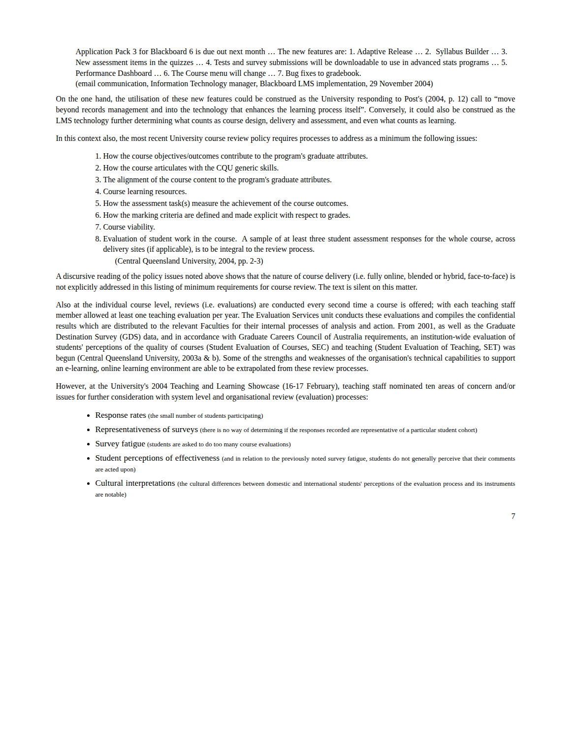Application Pack 3 for Blackboard 6 is due out next month … The new features are: 1. Adaptive Release … 2. Syllabus Builder … 3. New assessment items in the quizzes … 4. Tests and survey submissions will be downloadable to use in advanced stats programs … 5. Performance Dashboard … 6. The Course menu will change … 7. Bug fixes to gradebook.
(email communication, Information Technology manager, Blackboard LMS implementation, 29 November 2004)
On the one hand, the utilisation of these new features could be construed as the University responding to Post's (2004, p. 12) call to “move beyond records management and into the technology that enhances the learning process itself”. Conversely, it could also be construed as the LMS technology further determining what counts as course design, delivery and assessment, and even what counts as learning.
In this context also, the most recent University course review policy requires processes to address as a minimum the following issues:
How the course objectives/outcomes contribute to the program's graduate attributes.
How the course articulates with the CQU generic skills.
The alignment of the course content to the program's graduate attributes.
Course learning resources.
How the assessment task(s) measure the achievement of the course outcomes.
How the marking criteria are defined and made explicit with respect to grades.
Course viability.
Evaluation of student work in the course. A sample of at least three student assessment responses for the whole course, across delivery sites (if applicable), is to be integral to the review process.
(Central Queensland University, 2004, pp. 2-3)
A discursive reading of the policy issues noted above shows that the nature of course delivery (i.e. fully online, blended or hybrid, face-to-face) is not explicitly addressed in this listing of minimum requirements for course review. The text is silent on this matter.
Also at the individual course level, reviews (i.e. evaluations) are conducted every second time a course is offered; with each teaching staff member allowed at least one teaching evaluation per year. The Evaluation Services unit conducts these evaluations and compiles the confidential results which are distributed to the relevant Faculties for their internal processes of analysis and action. From 2001, as well as the Graduate Destination Survey (GDS) data, and in accordance with Graduate Careers Council of Australia requirements, an institution-wide evaluation of students' perceptions of the quality of courses (Student Evaluation of Courses, SEC) and teaching (Student Evaluation of Teaching, SET) was begun (Central Queensland University, 2003a & b). Some of the strengths and weaknesses of the organisation's technical capabilities to support an e-learning, online learning environment are able to be extrapolated from these review processes.
However, at the University's 2004 Teaching and Learning Showcase (16-17 February), teaching staff nominated ten areas of concern and/or issues for further consideration with system level and organisational review (evaluation) processes:
Response rates (the small number of students participating)
Representativeness of surveys (there is no way of determining if the responses recorded are representative of a particular student cohort)
Survey fatigue (students are asked to do too many course evaluations)
Student perceptions of effectiveness (and in relation to the previously noted survey fatigue, students do not generally perceive that their comments are acted upon)
Cultural interpretations (the cultural differences between domestic and international students' perceptions of the evaluation process and its instruments are notable)
7